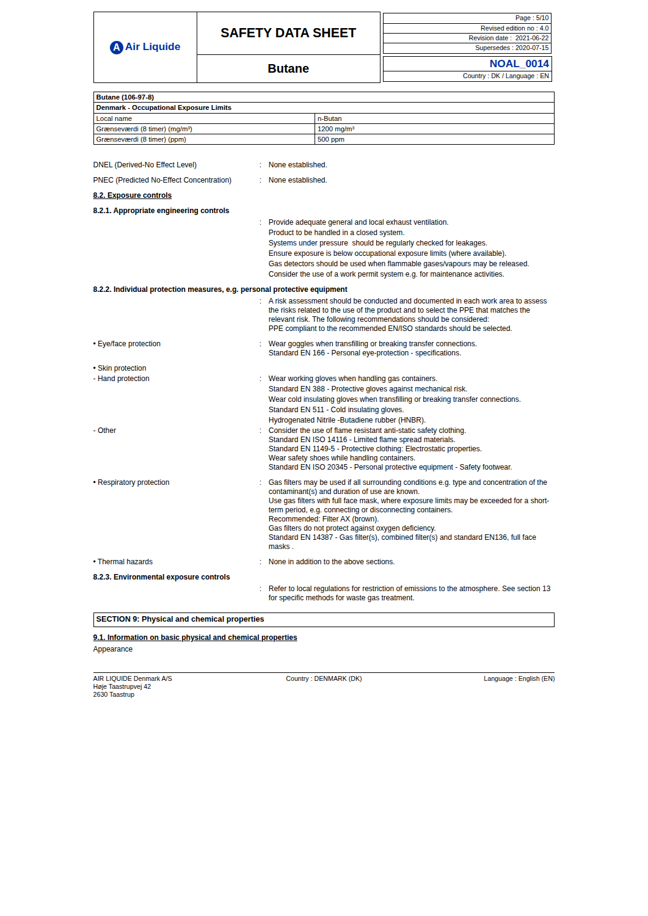| A Air Liquide | SAFETY DATA SHEET | / Page : 5/10 / / Revised edition no : 4.0 / / Revision date : 2021-06-22 / / Supersedes : 2020-07-15 / |
| Butane | / NOAL_0014 / / Country : DK / Language : EN / |
| Butane (106-97-8) |
| Denmark - Occupational Exposure Limits |
| Local name | n-Butan |
| Grænseværdi (8 timer) (mg/m³) | 1200 mg/m³ |
| Grænseværdi (8 timer) (ppm) | 500 ppm |
DNEL (Derived-No Effect Level)
:
None established.
PNEC (Predicted No-Effect Concentration)
:
None established.
8.2. Exposure controls
8.2.1. Appropriate engineering controls
:
Provide adequate general and local exhaust ventilation.
Product to be handled in a closed system.
Systems under pressure should be regularly checked for leakages.
Ensure exposure is below occupational exposure limits (where available).
Gas detectors should be used when flammable gases/vapours may be released.
Consider the use of a work permit system e.g. for maintenance activities.
8.2.2. Individual protection measures, e.g. personal protective equipment
:
A risk assessment should be conducted and documented in each work area to assess the risks related to the use of the product and to select the PPE that matches the relevant risk. The following recommendations should be considered:
PPE compliant to the recommended EN/ISO standards should be selected.
• Eye/face protection
:
Wear goggles when transfilling or breaking transfer connections.
Standard EN 166 - Personal eye-protection - specifications.
• Skin protection
- Hand protection
:
Wear working gloves when handling gas containers.
Standard EN 388 - Protective gloves against mechanical risk.
Wear cold insulating gloves when transfilling or breaking transfer connections.
Standard EN 511 - Cold insulating gloves.
Hydrogenated Nitrile -Butadiene rubber (HNBR).
- Other
:
Consider the use of flame resistant anti-static safety clothing.
Standard EN ISO 14116 - Limited flame spread materials.
Standard EN 1149-5 - Protective clothing: Electrostatic properties.
Wear safety shoes while handling containers.
Standard EN ISO 20345 - Personal protective equipment - Safety footwear.
• Respiratory protection
:
Gas filters may be used if all surrounding conditions e.g. type and concentration of the contaminant(s) and duration of use are known.
Use gas filters with full face mask, where exposure limits may be exceeded for a short-term period, e.g. connecting or disconnecting containers.
Recommended: Filter AX (brown).
Gas filters do not protect against oxygen deficiency.
Standard EN 14387 - Gas filter(s), combined filter(s) and standard EN136, full face masks .
• Thermal hazards
:
None in addition to the above sections.
8.2.3. Environmental exposure controls
:
Refer to local regulations for restriction of emissions to the atmosphere. See section 13 for specific methods for waste gas treatment.
SECTION 9: Physical and chemical properties
9.1. Information on basic physical and chemical properties
Appearance
AIR LIQUIDE Denmark A/S
Høje Taastrupvej 42
2630 Taastrup
Country : DENMARK (DK)
Language : English (EN)